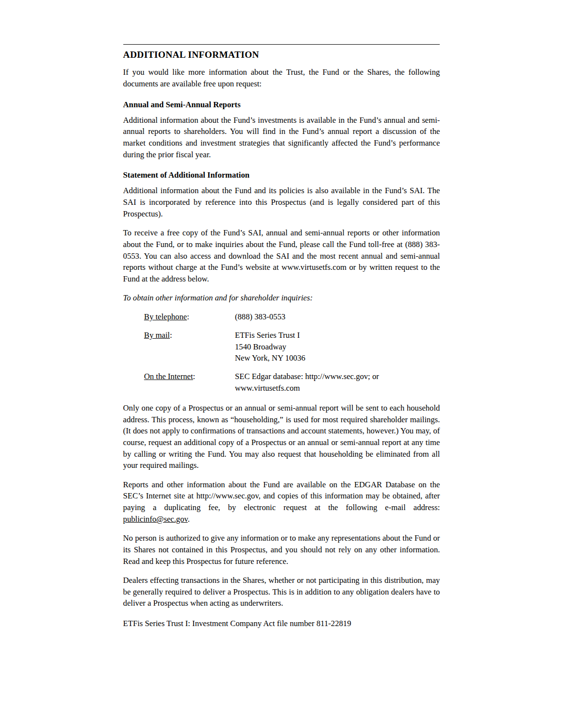ADDITIONAL INFORMATION
If you would like more information about the Trust, the Fund or the Shares, the following documents are available free upon request:
Annual and Semi-Annual Reports
Additional information about the Fund’s investments is available in the Fund’s annual and semi-annual reports to shareholders. You will find in the Fund’s annual report a discussion of the market conditions and investment strategies that significantly affected the Fund’s performance during the prior fiscal year.
Statement of Additional Information
Additional information about the Fund and its policies is also available in the Fund’s SAI. The SAI is incorporated by reference into this Prospectus (and is legally considered part of this Prospectus).
To receive a free copy of the Fund’s SAI, annual and semi-annual reports or other information about the Fund, or to make inquiries about the Fund, please call the Fund toll-free at (888) 383-0553. You can also access and download the SAI and the most recent annual and semi-annual reports without charge at the Fund’s website at www.virtusetfs.com or by written request to the Fund at the address below.
To obtain other information and for shareholder inquiries:
| By telephone : | (888) 383-0553 |
| By mail : | ETFis Series Trust I 1540 Broadway New York, NY 10036 |
| On the Internet : | SEC Edgar database: http://www.sec.gov; or www.virtusetfs.com |
Only one copy of a Prospectus or an annual or semi-annual report will be sent to each household address. This process, known as “householding,” is used for most required shareholder mailings. (It does not apply to confirmations of transactions and account statements, however.) You may, of course, request an additional copy of a Prospectus or an annual or semi-annual report at any time by calling or writing the Fund. You may also request that householding be eliminated from all your required mailings.
Reports and other information about the Fund are available on the EDGAR Database on the SEC’s Internet site at http://www.sec.gov, and copies of this information may be obtained, after paying a duplicating fee, by electronic request at the following e-mail address: publicinfo@sec.gov.
No person is authorized to give any information or to make any representations about the Fund or its Shares not contained in this Prospectus, and you should not rely on any other information. Read and keep this Prospectus for future reference.
Dealers effecting transactions in the Shares, whether or not participating in this distribution, may be generally required to deliver a Prospectus. This is in addition to any obligation dealers have to deliver a Prospectus when acting as underwriters.
ETFis Series Trust I: Investment Company Act file number 811-22819